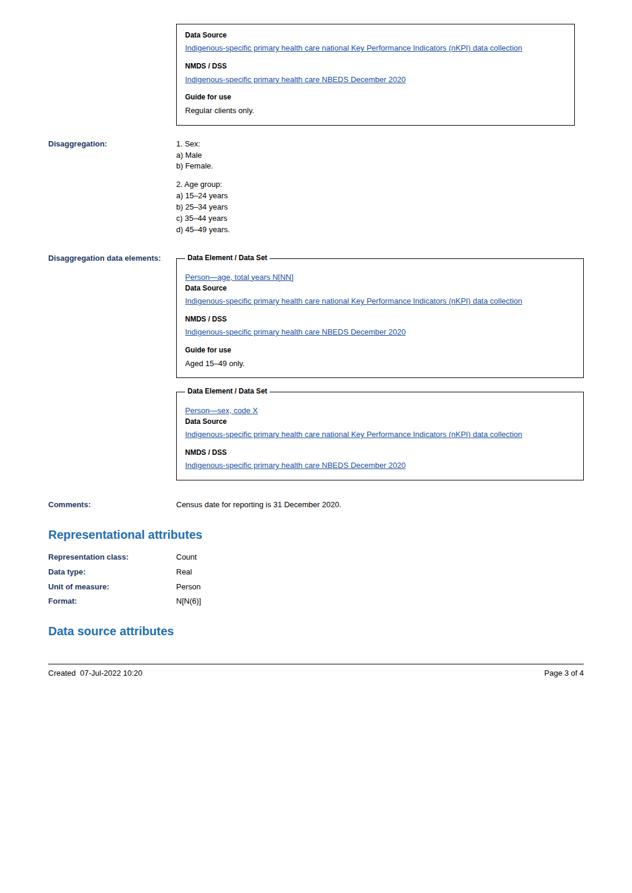Data Source
Indigenous-specific primary health care national Key Performance Indicators (nKPI) data collection
NMDS / DSS
Indigenous-specific primary health care NBEDS December 2020
Guide for use
Regular clients only.
Disaggregation:
1. Sex:
a) Male
b) Female.
2. Age group:
a) 15–24 years
b) 25–34 years
c) 35–44 years
d) 45–49 years.
Disaggregation data elements:
Data Element / Data Set
Person—age, total years N[NN]
Data Source
Indigenous-specific primary health care national Key Performance Indicators (nKPI) data collection
NMDS / DSS
Indigenous-specific primary health care NBEDS December 2020
Guide for use
Aged 15–49 only.
Data Element / Data Set
Person—sex, code X
Data Source
Indigenous-specific primary health care national Key Performance Indicators (nKPI) data collection
NMDS / DSS
Indigenous-specific primary health care NBEDS December 2020
Comments:
Census date for reporting is 31 December 2020.
Representational attributes
Representation class:
Count
Data type:
Real
Unit of measure:
Person
Format:
N[N(6)]
Data source attributes
Created 07-Jul-2022 10:20
Page 3 of 4